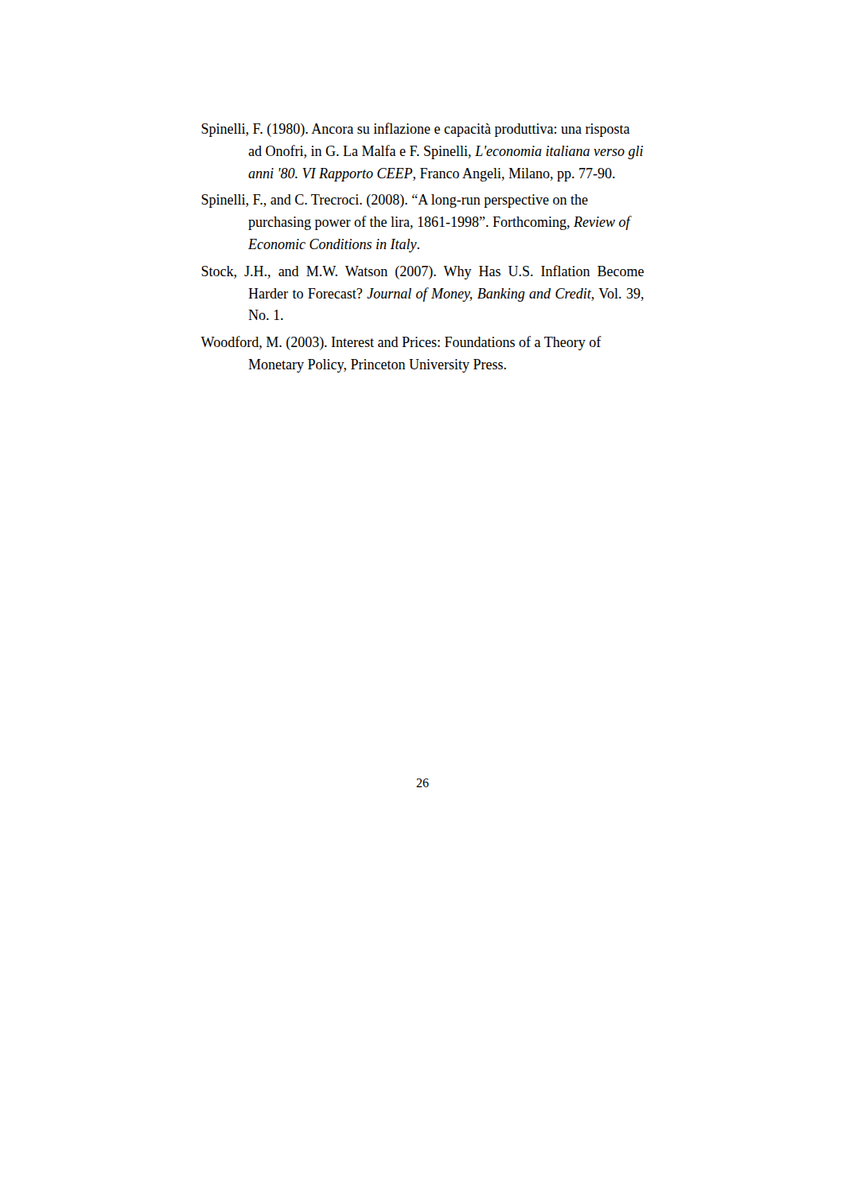Spinelli, F. (1980). Ancora su inflazione e capacità produttiva: una risposta ad Onofri, in G. La Malfa e F. Spinelli, L'economia italiana verso gli anni '80. VI Rapporto CEEP, Franco Angeli, Milano, pp. 77-90.
Spinelli, F., and C. Trecroci. (2008). “A long-run perspective on the purchasing power of the lira, 1861-1998”. Forthcoming, Review of Economic Conditions in Italy.
Stock, J.H., and M.W. Watson (2007). Why Has U.S. Inflation Become Harder to Forecast? Journal of Money, Banking and Credit, Vol. 39, No. 1.
Woodford, M. (2003). Interest and Prices: Foundations of a Theory of Monetary Policy, Princeton University Press.
26